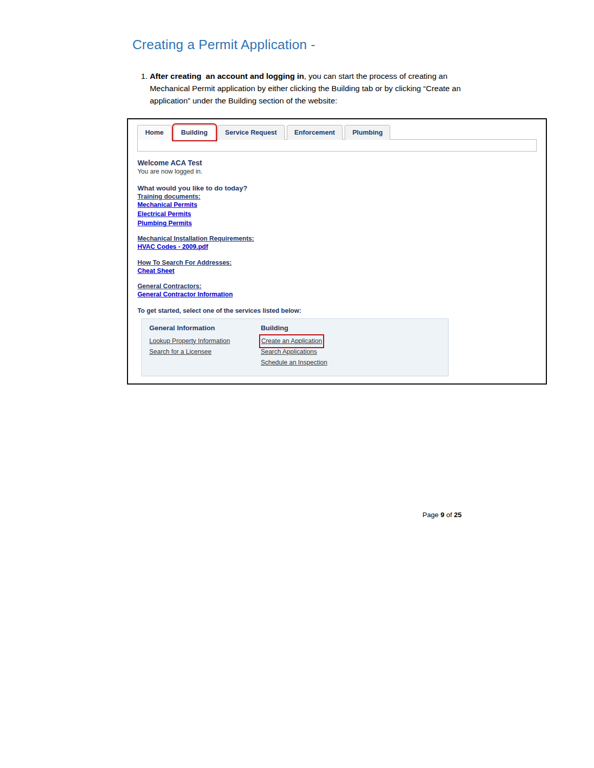Creating a Permit Application -
After creating an account and logging in, you can start the process of creating an Mechanical Permit application by either clicking the Building tab or by clicking “Create an application” under the Building section of the website:
Home
Building
Service Request
Enforcement
Plumbing
Welcome ACA Test
You are now logged in.
What would you like to do today?
Training documents:
Mechanical Permits Electrical Permits Plumbing Permits
Mechanical Installation Requirements:
HVAC Codes - 2009.pdf
How To Search For Addresses:
Cheat Sheet
General Contractors:
General Contractor Information
To get started, select one of the services listed below:
General Information
Lookup Property Information
Search for a Licensee
Building
Create an Application
Search Applications
Schedule an Inspection
Page 9 of 25